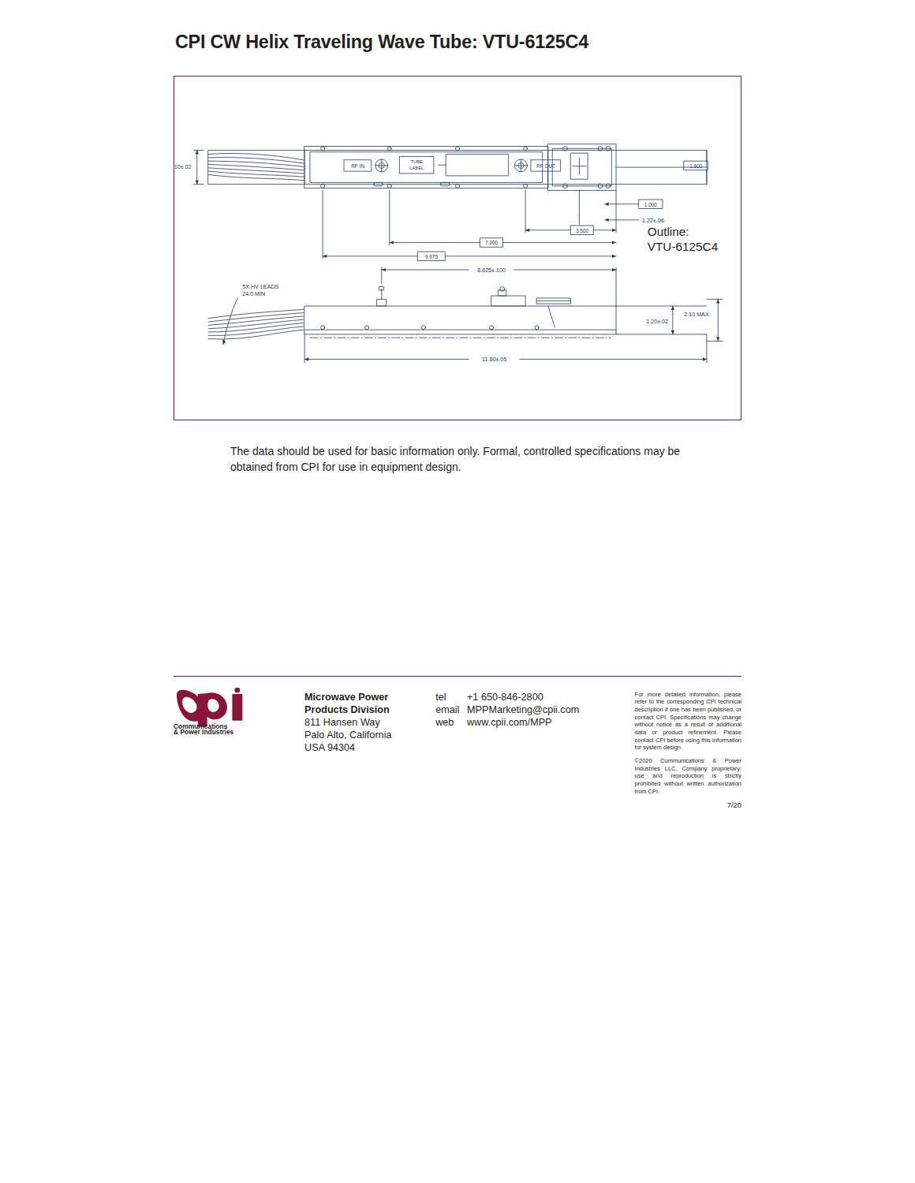CPI CW Helix Traveling Wave Tube: VTU-6125C4
RF IN TUBE LABEL RF OUT 2.10±.02 1.800 1.000 1.22±.06 3.500 7.000 9.975 5X HV LEADS 24.0 MIN 8.625±.100 2.10 MAX 1.20±.02 11.80±.05
Outline:
VTU-6125C4
The data should be used for basic information only. Formal, controlled specifications may be obtained from CPI for use in equipment design.
Communications & Power Industries
Microwave Power
Products Division
811 Hansen Way
Palo Alto, California
USA 94304
| tel | +1 650-846-2800 |
| email | MPPMarketing@cpii.com |
| web | www.cpii.com/MPP |
For more detailed information, please refer to the corresponding CPI technical description if one has been published, or contact CPI. Specifications may change without notice as a result of additional data or product refinement. Please contact CPI before using this information for system design.
©2020 Communications & Power Industries LLC. Company proprietary: use and reproduction is strictly prohibited without written authorization from CPI.
7/20